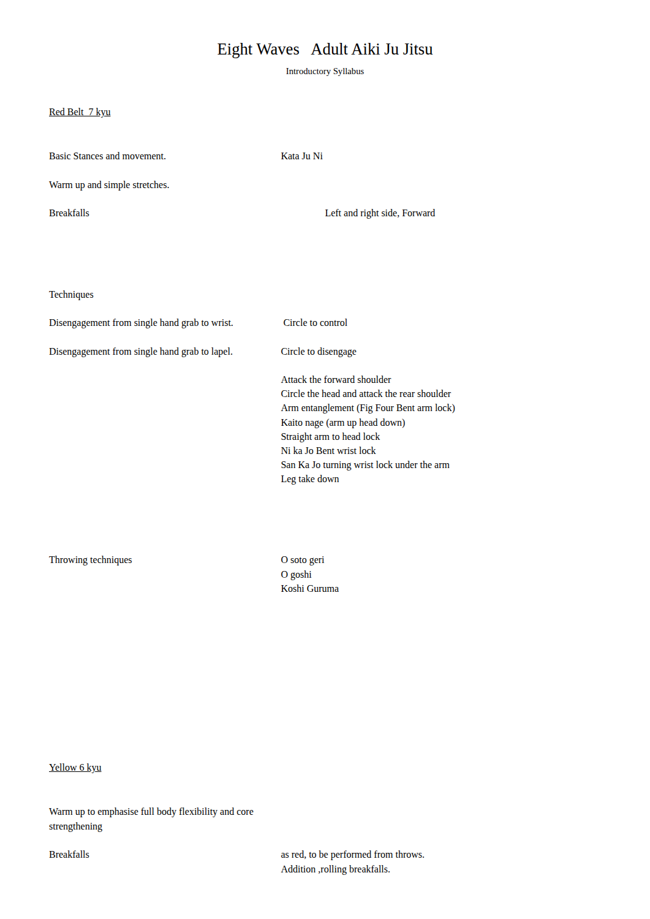Eight Waves Adult Aiki Ju Jitsu
Introductory Syllabus
Red Belt 7 kyu
| Basic Stances and movement. | Kata Ju Ni |
| Warm up and simple stretches. | |
| Breakfalls | Left and right side, Forward |
| Techniques | |
| Disengagement from single hand grab to wrist. | Circle to control |
| Disengagement from single hand grab to lapel. | Circle to disengage |
| | Attack the forward shoulder Circle the head and attack the rear shoulder Arm entanglement (Fig Four Bent arm lock) Kaito nage (arm up head down) Straight arm to head lock Ni ka Jo Bent wrist lock San Ka Jo turning wrist lock under the arm Leg take down |
| Throwing techniques | O soto geri O goshi Koshi Guruma |
Yellow 6 kyu
| Warm up to emphasise full body flexibility and core strengthening | |
| Breakfalls | as red, to be performed from throws. Addition ,rolling breakfalls. |